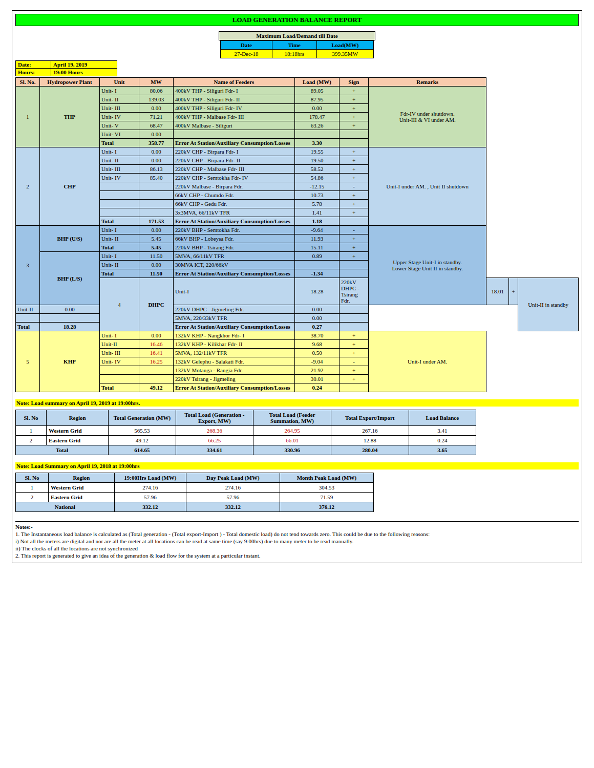LOAD GENERATION BALANCE REPORT
Maximum Load/Demand till Date
| Date | Time | Load(MW) |
| --- | --- | --- |
| 27-Dec-18 | 18:18hrs | 399.35MW |
| Date: | April 19, 2019 |
| Hours: | 19:00 Hours |
| Sl. No. | Hydropower Plant | Unit | MW | Name of Feeders | Load (MW) | Sign | Remarks |
| --- | --- | --- | --- | --- | --- | --- | --- |
| 1 | THP | Unit- I | 80.06 | 400kV THP - Siliguri Fdr- I | 89.05 | + | Fdr-IV under shutdown. Unit-III & VI under AM. |
| Unit- II | 139.03 | 400kV THP - Siliguri Fdr- II | 87.95 | + |
| Unit- III | 0.00 | 400kV THP - Siliguri Fdr- IV | 0.00 | + |
| Unit- IV | 71.21 | 400kV THP - Malbase Fdr- III | 178.47 | + |
| Unit- V | 68.47 | 400kV Malbase - Siliguri | 63.26 | + |
| Unit- VI | 0.00 | | | |
| Total | 358.77 | Error At Station/Auxiliary Consumption/Losses | 3.30 | |
| 2 | CHP | Unit- I | 0.00 | 220kV CHP - Birpara Fdr- I | 19.55 | + | Unit-I under AM. , Unit II shutdown |
| Unit- II | 0.00 | 220kV CHP - Birpara Fdr- II | 19.50 | + |
| Unit- III | 86.13 | 220kV CHP - Malbase Fdr- III | 58.52 | + |
| Unit- IV | 85.40 | 220kV CHP - Semtokha Fdr- IV | 54.86 | + |
| | | 220kV Malbase - Birpara Fdr. | -12.15 | - |
| | | 66kV CHP - Chumdo Fdr. | 10.73 | + |
| | | 66kV CHP - Gedu Fdr. | 5.78 | + |
| | | 3x3MVA, 66/11kV TFR | 1.41 | + |
| Total | 171.53 | Error At Station/Auxiliary Consumption/Losses | 1.18 | |
| 3 | BHP (U/S) | Unit- I | 0.00 | 220kV BHP - Semtokha Fdr. | -9.64 | - | Upper Stage Unit-I in standby. Lower Stage Unit II in standby. |
| Unit- II | 5.45 | 66kV BHP - Lobeysa Fdr. | 11.93 | + |
| Total | 5.45 | 220kV BHP - Tsirang Fdr. | 15.11 | + |
| BHP (L/S) | Unit- I | 11.50 | 5MVA, 66/11kV TFR | 0.89 | + |
| Unit- II | 0.00 | 30MVA ICT, 220/66kV | | |
| Total | 11.50 | Error At Station/Auxiliary Consumption/Losses | -1.34 | |
| 4 | DHPC | Unit-I | 18.28 | 220kV DHPC - Tsirang Fdr. | 18.01 | + | Unit-II in standby |
| Unit-II | 0.00 | 220kV DHPC - Jigmeling Fdr. | 0.00 | |
| | | 5MVA, 220/33kV TFR | 0.00 | |
| Total | 18.28 | Error At Station/Auxiliary Consumption/Losses | 0.27 | |
| 5 | KHP | Unit- I | 0.00 | 132kV KHP - Nangkhor Fdr- I | 38.70 | + | Unit-I under AM. |
| Unit-II | 16.46 | 132kV KHP - Kilikhar Fdr- II | 9.68 | + |
| Unit- III | 16.41 | 5MVA, 132/11kV TFR | 0.50 | + |
| Unit- IV | 16.25 | 132kV Gelephu - Salakati Fdr. | -9.04 | - |
| | | 132kV Motanga - Rangia Fdr. | 21.92 | + |
| | | 220kV Tsirang - Jigmeling | 30.01 | + |
| Total | 49.12 | Error At Station/Auxiliary Consumption/Losses | 0.24 | |
Note: Load summary on April 19, 2019 at 19:00hrs.
| Sl. No | Region | Total Generation (MW) | Total Load (Generation - Export, MW) | Total Load (Feeder Summation, MW) | Total Export/Import | Load Balance |
| --- | --- | --- | --- | --- | --- | --- |
| 1 | Western Grid | 565.53 | 268.36 | 264.95 | 267.16 | 3.41 |
| 2 | Eastern Grid | 49.12 | 66.25 | 66.01 | 12.88 | 0.24 |
| Total | 614.65 | 334.61 | 330.96 | 280.04 | 3.65 |
Note: Load Summary on April 19, 2018 at 19:00hrs
| Sl. No | Region | 19:00Hrs Load (MW) | Day Peak Load (MW) | Month Peak Load (MW) |
| --- | --- | --- | --- | --- |
| 1 | Western Grid | 274.16 | 274.16 | 304.53 |
| 2 | Eastern Grid | 57.96 | 57.96 | 71.59 |
| National | 332.12 | 332.12 | 376.12 |
Notes:-
1. The Instantaneous load balance is calculated as (Total generation - (Total export-Import ) - Total domestic load) do not tend towards zero. This could be due to the following reasons:
i) Not all the meters are digital and nor are all the meter at all locations can be read at same time (say 9:00hrs) due to many meter to be read manually.
ii) The clocks of all the locations are not synchronized
2. This report is generated to give an idea of the generation & load flow for the system at a particular instant.